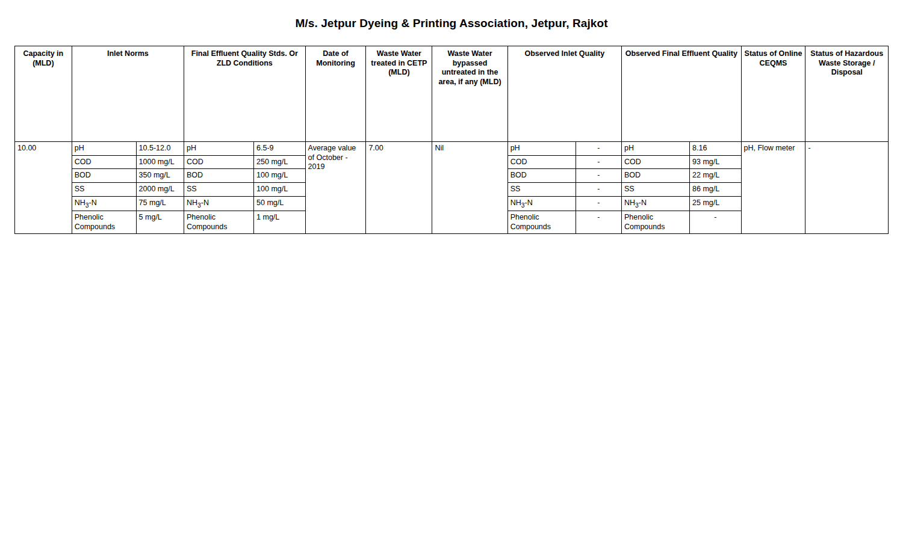M/s. Jetpur Dyeing & Printing Association, Jetpur, Rajkot
| Capacity in (MLD) | Inlet Norms | Final Effluent Quality Stds. Or ZLD Conditions | Date of Monitoring | Waste Water treated in CETP (MLD) | Waste Water bypassed untreated in the area, if any (MLD) | Observed Inlet Quality | Observed Final Effluent Quality | Status of Online CEQMS | Status of Hazardous Waste Storage / Disposal |
| --- | --- | --- | --- | --- | --- | --- | --- | --- | --- |
| 10.00 | pH | 10.5-12.0 | pH | 6.5-9 | Average value of October - 2019 | 7.00 | Nil | pH | - | pH | 8.16 | pH, Flow meter | - |
| COD | 1000 mg/L | COD | 250 mg/L | COD | - | COD | 93 mg/L |
| BOD | 350 mg/L | BOD | 100 mg/L | BOD | - | BOD | 22 mg/L |
| SS | 2000 mg/L | SS | 100 mg/L | SS | - | SS | 86 mg/L |
| NH 3 -N | 75 mg/L | NH 3 -N | 50 mg/L | NH 3 -N | - | NH 3 -N | 25 mg/L |
| Phenolic Compounds | 5 mg/L | Phenolic Compounds | 1 mg/L | Phenolic Compounds | - | Phenolic Compounds | - |